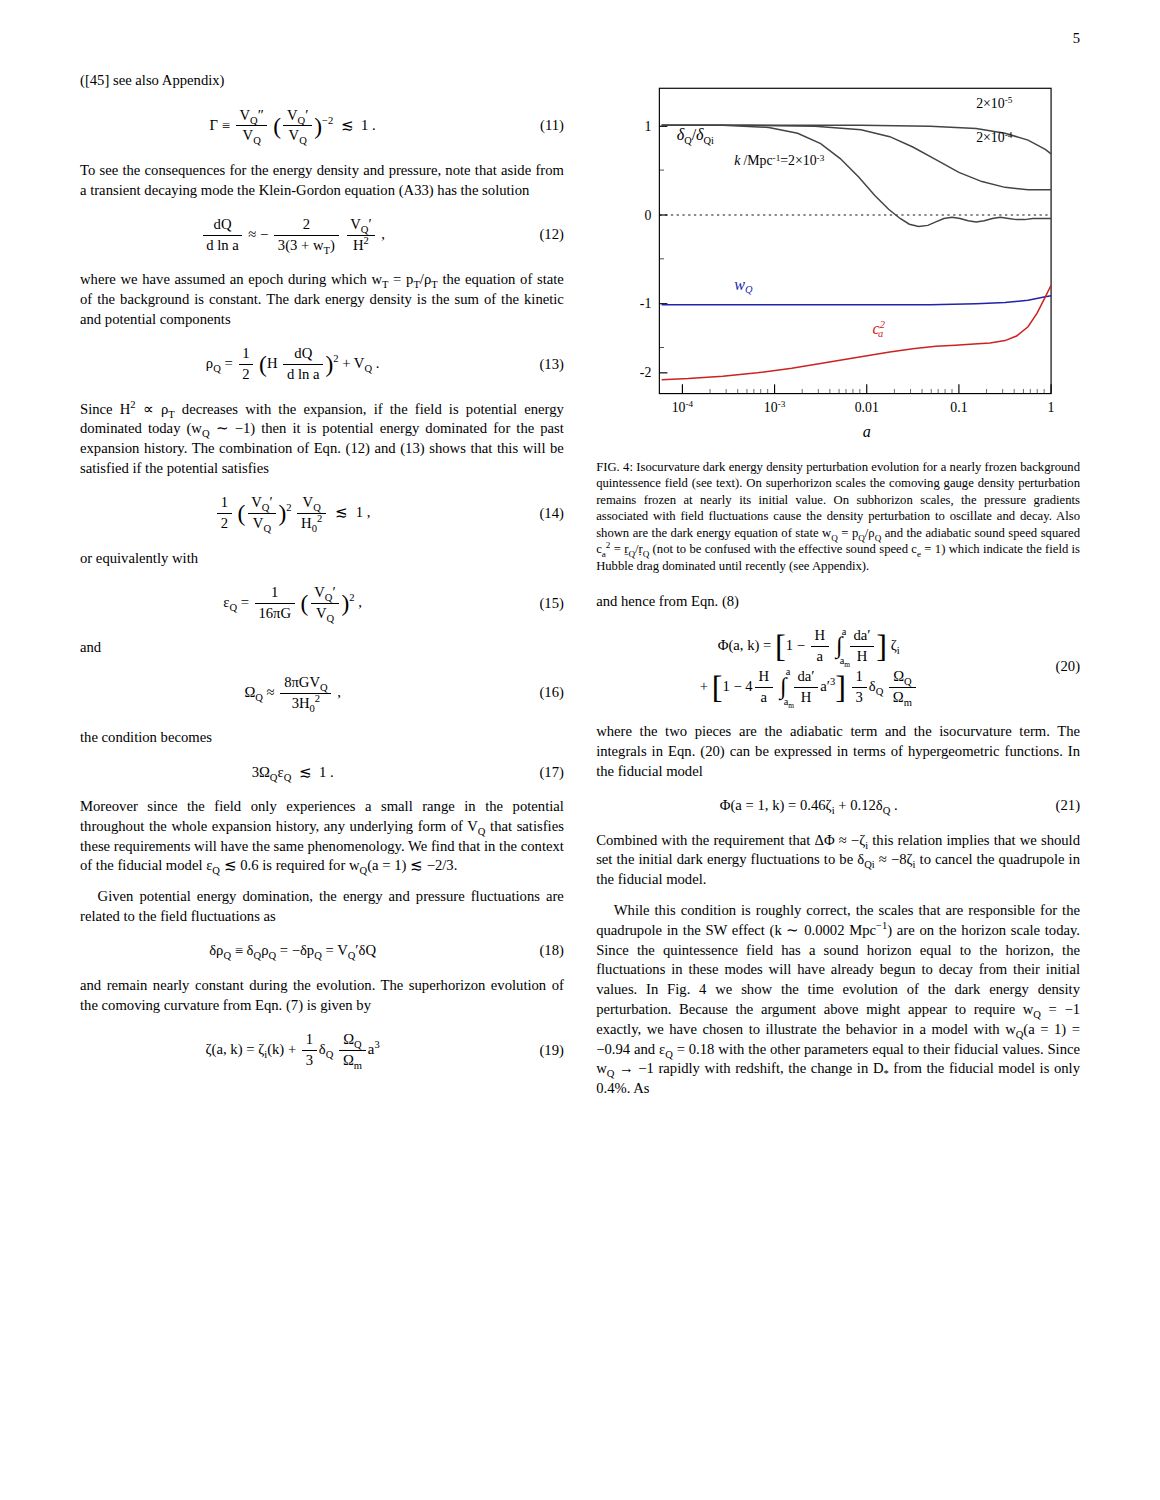5
([45] see also Appendix)
Γ ≡ VQ″VQ (VQ′VQ)−2 ≲ 1 .
(11)
To see the consequences for the energy density and pressure, note that aside from a transient decaying mode the Klein-Gordon equation (A33) has the solution
dQ d ln a ≈ − 23(3 + wT) VQ′H2 ,
(12)
where we have assumed an epoch during which wT = pT/ρT the equation of state of the background is constant. The dark energy density is the sum of the kinetic and potential components
ρQ = 12 (H dQ d ln a)2 + VQ .
(13)
Since H2 ∝ ρT decreases with the expansion, if the field is potential energy dominated today (wQ ∼ −1) then it is potential energy dominated for the past expansion history. The combination of Eqn. (12) and (13) shows that this will be satisfied if the potential satisfies
12 (VQ′VQ)2 VQ H02 ≲ 1 ,
(14)
or equivalently with
εQ = 116πG (VQ′VQ)2 ,
(15)
and
ΩQ ≈ 8πGVQ 3H02 ,
(16)
the condition becomes
3ΩQεQ ≲ 1 .
(17)
Moreover since the field only experiences a small range in the potential throughout the whole expansion history, any underlying form of VQ that satisfies these requirements will have the same phenomenology. We find that in the context of the fiducial model εQ ≲ 0.6 is required for wQ(a = 1) ≲ −2/3.
Given potential energy domination, the energy and pressure fluctuations are related to the field fluctuations as
δρQ ≡ δQρQ = −δpQ = VQ′δQ
(18)
and remain nearly constant during the evolution. The superhorizon evolution of the comoving curvature from Eqn. (7) is given by
ζ(a, k) = ζi(k) + 13δQ ΩQ Ωma3
(19)
1 0 -1 -2 10-4 10-3 0.01 0.1 1 a δQ/δQi 2×10-5 2×10-4 k /Mpc-1=2×10-3 wQ c2a
FIG. 4: Isocurvature dark energy density perturbation evolution for a nearly frozen background quintessence field (see text). On superhorizon scales the comoving gauge density perturbation remains frozen at nearly its initial value. On subhorizon scales, the pressure gradients associated with field fluctuations cause the density perturbation to oscillate and decay. Also shown are the dark energy equation of state wQ = pQ/ρQ and the adiabatic sound speed squared ca2 = ṟQ/ṛQ (not to be confused with the effective sound speed ce = 1) which indicate the field is Hubble drag dominated until recently (see Appendix).
and hence from Eqn. (8)
Φ(a, k) = [1 − Ha a∫am da′H] ζi
+ [1 − 4Ha a∫am da′Ha′3] 13δQ ΩQ Ωm
(20)
where the two pieces are the adiabatic term and the isocurvature term. The integrals in Eqn. (20) can be expressed in terms of hypergeometric functions. In the fiducial model
Φ(a = 1, k) = 0.46ζi + 0.12δQ .
(21)
Combined with the requirement that ΔΦ ≈ −ζi this relation implies that we should set the initial dark energy fluctuations to be δQi ≈ −8ζi to cancel the quadrupole in the fiducial model.
While this condition is roughly correct, the scales that are responsible for the quadrupole in the SW effect (k ∼ 0.0002 Mpc−1) are on the horizon scale today. Since the quintessence field has a sound horizon equal to the horizon, the fluctuations in these modes will have already begun to decay from their initial values. In Fig. 4 we show the time evolution of the dark energy density perturbation. Because the argument above might appear to require wQ = −1 exactly, we have chosen to illustrate the behavior in a model with wQ(a = 1) = −0.94 and εQ = 0.18 with the other parameters equal to their fiducial values. Since wQ → −1 rapidly with redshift, the change in D* from the fiducial model is only 0.4%. As